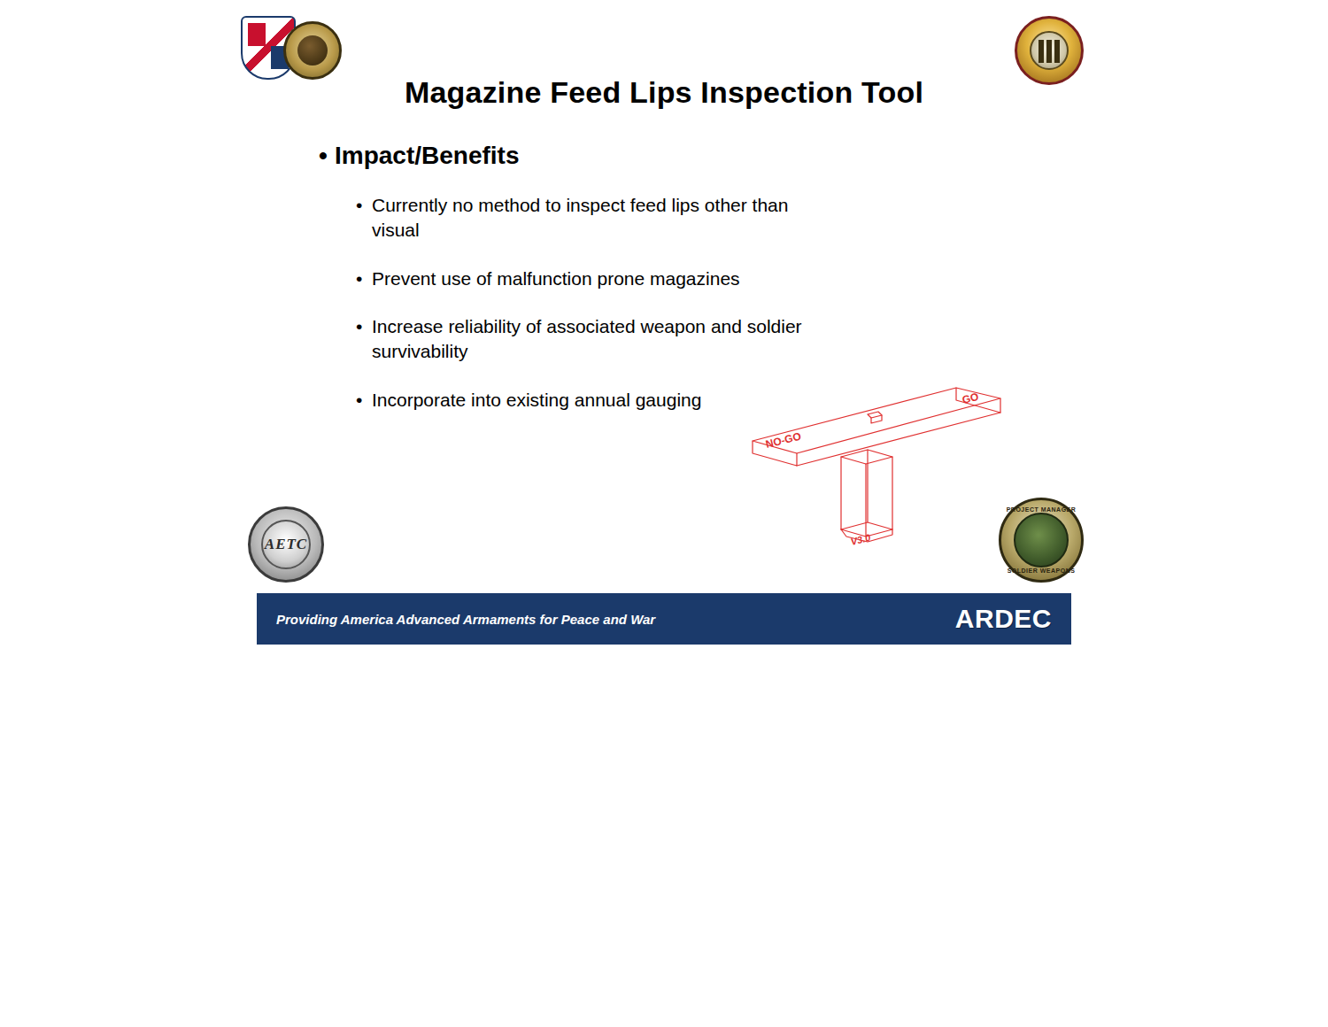Magazine Feed Lips Inspection Tool
•Impact/Benefits
Currently no method to inspect feed lips other than visual
Prevent use of malfunction prone magazines
Increase reliability of associated weapon and soldier survivability
Incorporate into existing annual gauging
NO-GO GO V3.0
AETC
PROJECT MANAGER
SOLDIER WEAPONS
Providing America Advanced Armaments for Peace and War
ARDEC